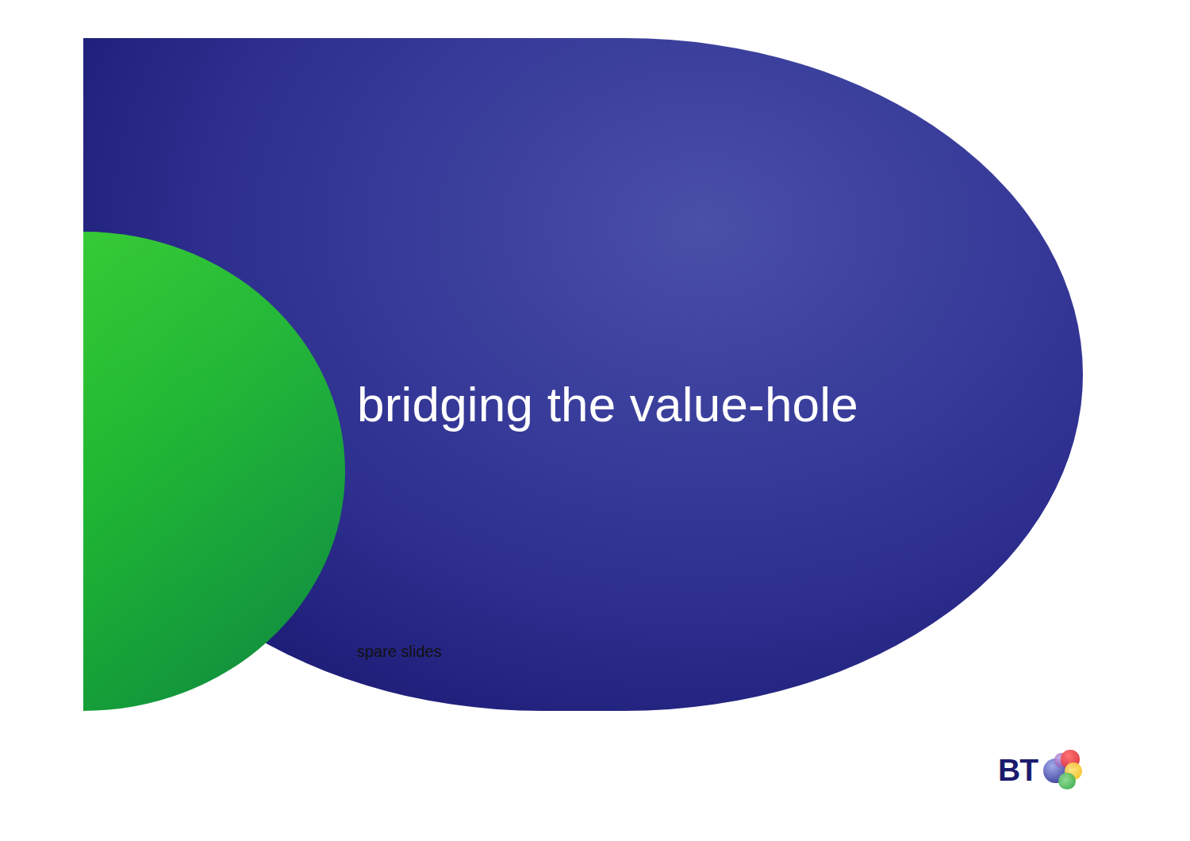bridging the value-hole
spare slides
BT